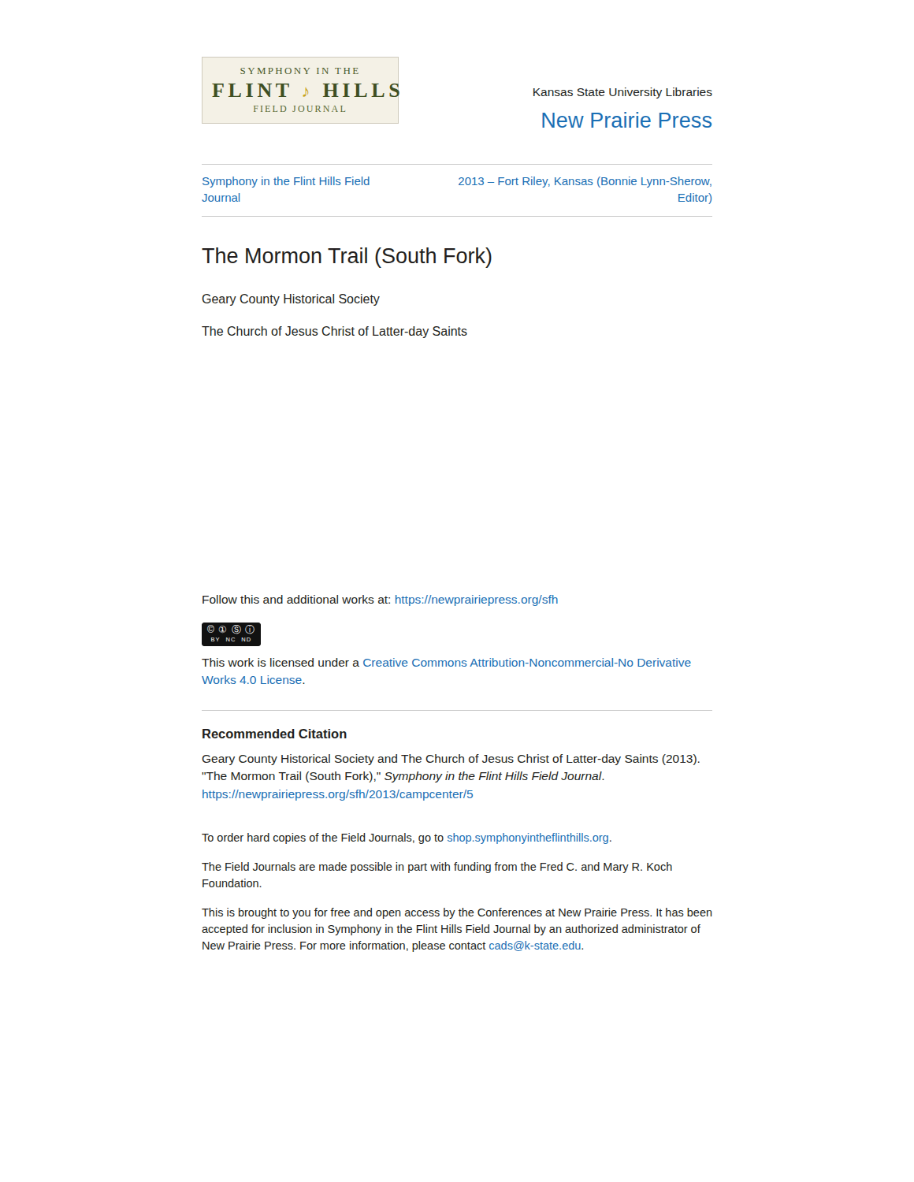SYMPHONY IN THE
FLINT ♪ HILLS
FIELD JOURNAL
Kansas State University Libraries
New Prairie Press
Symphony in the Flint Hills Field Journal
2013 – Fort Riley, Kansas (Bonnie Lynn-Sherow, Editor)
The Mormon Trail (South Fork)
Geary County Historical Society
The Church of Jesus Christ of Latter-day Saints
Follow this and additional works at: https://newprairiepress.org/sfh
© ① Ⓢ ⓘ BY NC ND
This work is licensed under a Creative Commons Attribution-Noncommercial-No Derivative Works 4.0 License.
Recommended Citation
Geary County Historical Society and The Church of Jesus Christ of Latter-day Saints (2013). "The Mormon Trail (South Fork)," Symphony in the Flint Hills Field Journal. https://newprairiepress.org/sfh/2013/campcenter/5
To order hard copies of the Field Journals, go to shop.symphonyintheflinthills.org.
The Field Journals are made possible in part with funding from the Fred C. and Mary R. Koch Foundation.
This is brought to you for free and open access by the Conferences at New Prairie Press. It has been accepted for inclusion in Symphony in the Flint Hills Field Journal by an authorized administrator of New Prairie Press. For more information, please contact cads@k-state.edu.